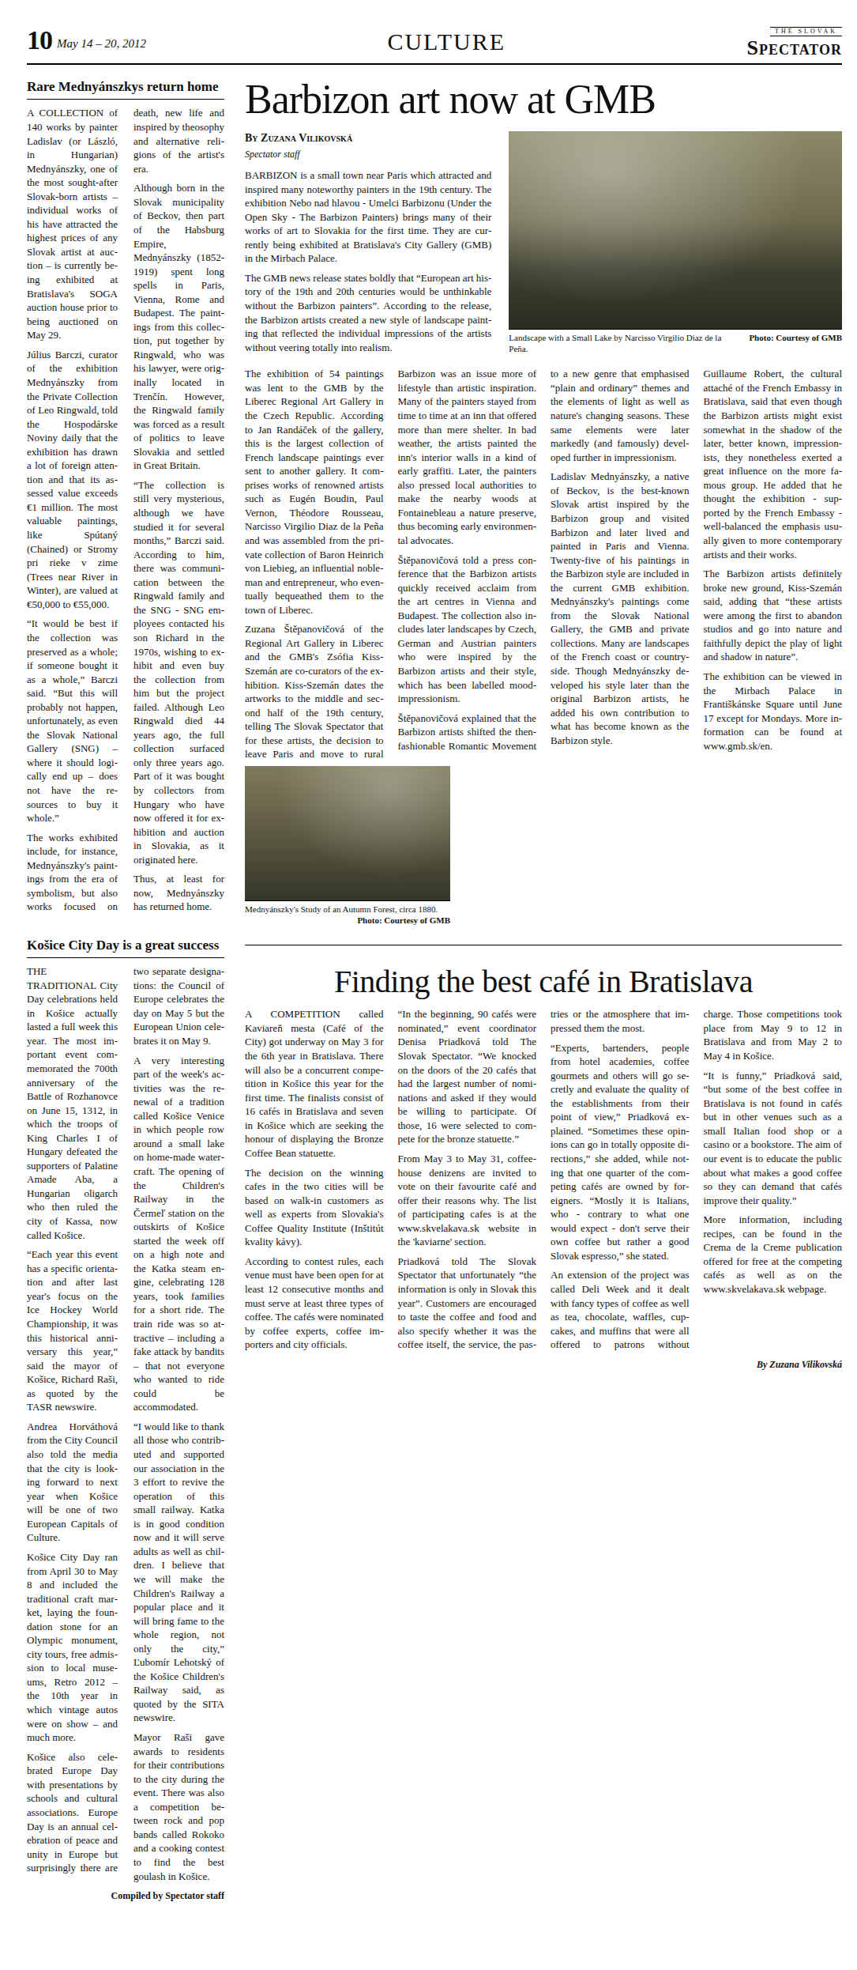10 May 14 – 20, 2012
Culture
The Slovak
Spectator
Rare Mednyánszkys return home
A COLLECTION of 140 works by painter Ladislav (or László, in Hungarian) Mednyánszky, one of the most sought-after Slovak-born artists – individual works of his have attracted the highest prices of any Slovak artist at auction – is currently being exhibited at Bratislava's SOGA auction house prior to being auctioned on May 29.
Július Barczi, curator of the exhibition Mednyánszky from the Private Collection of Leo Ringwald, told the Hospodárske Noviny daily that the exhibition has drawn a lot of foreign attention and that its assessed value exceeds €1 million. The most valuable paintings, like Spútaný (Chained) or Stromy pri rieke v zime (Trees near River in Winter), are valued at €50,000 to €55,000.
“It would be best if the collection was preserved as a whole; if someone bought it as a whole,” Barczi said. “But this will probably not happen, unfortunately, as even the Slovak National Gallery (SNG) – where it should logically end up – does not have the resources to buy it whole.”
The works exhibited include, for instance, Mednyánszky's paintings from the era of symbolism, but also works focused on death, new life and inspired by theosophy and alternative religions of the artist's era.
Although born in the Slovak municipality of Beckov, then part of the Habsburg Empire, Mednyánszky (1852-1919) spent long spells in Paris, Vienna, Rome and Budapest. The paintings from this collection, put together by Ringwald, who was his lawyer, were originally located in Trenčín. However, the Ringwald family was forced as a result of politics to leave Slovakia and settled in Great Britain.
“The collection is still very mysterious, although we have studied it for several months,” Barczi said. According to him, there was communication between the Ringwald family and the SNG - SNG employees contacted his son Richard in the 1970s, wishing to exhibit and even buy the collection from him but the project failed. Although Leo Ringwald died 44 years ago, the full collection surfaced only three years ago. Part of it was bought by collectors from Hungary who have now offered it for exhibition and auction in Slovakia, as it originated here.
Thus, at least for now, Mednyánszky has returned home.
Košice City Day is a great success
THE TRADITIONAL City Day celebrations held in Košice actually lasted a full week this year. The most important event commemorated the 700th anniversary of the Battle of Rozhanovce on June 15, 1312, in which the troops of King Charles I of Hungary defeated the supporters of Palatine Amade Aba, a Hungarian oligarch who then ruled the city of Kassa, now called Košice.
“Each year this event has a specific orientation and after last year's focus on the Ice Hockey World Championship, it was this historical anniversary this year,” said the mayor of Košice, Richard Raši, as quoted by the TASR newswire.
Andrea Horváthová from the City Council also told the media that the city is looking forward to next year when Košice will be one of two European Capitals of Culture.
Košice City Day ran from April 30 to May 8 and included the traditional craft market, laying the foundation stone for an Olympic monument, city tours, free admission to local museums, Retro 2012 – the 10th year in which vintage autos were on show – and much more.
Košice also celebrated Europe Day with presentations by schools and cultural associations. Europe Day is an annual celebration of peace and unity in Europe but surprisingly there are two separate designations: the Council of Europe celebrates the day on May 5 but the European Union celebrates it on May 9.
A very interesting part of the week's activities was the renewal of a tradition called Košice Venice in which people row around a small lake on home-made watercraft. The opening of the Children's Railway in the Čermeľ station on the outskirts of Košice started the week off on a high note and the Katka steam engine, celebrating 128 years, took families for a short ride. The train ride was so attractive – including a fake attack by bandits – that not everyone who wanted to ride could be accommodated.
“I would like to thank all those who contributed and supported our association in the 3 effort to revive the operation of this small railway. Katka is in good condition now and it will serve adults as well as children. I believe that we will make the Children's Railway a popular place and it will bring fame to the whole region, not only the city,” Ľubomír Lehotský of the Košice Children's Railway said, as quoted by the SITA newswire.
Mayor Raši gave awards to residents for their contributions to the city during the event. There was also a competition between rock and pop bands called Rokoko and a cooking contest to find the best goulash in Košice.
Compiled by Spectator staff
Barbizon art now at GMB
By Zuzana Vilikovská
Spectator staff
BARBIZON is a small town near Paris which attracted and inspired many noteworthy painters in the 19th century. The exhibition Nebo nad hlavou - Umelci Barbizonu (Under the Open Sky - The Barbizon Painters) brings many of their works of art to Slovakia for the first time. They are currently being exhibited at Bratislava's City Gallery (GMB) in the Mirbach Palace.
The GMB news release states boldly that “European art history of the 19th and 20th centuries would be unthinkable without the Barbizon painters”. According to the release, the Barbizon artists created a new style of landscape painting that reflected the individual impressions of the artists without veering totally into realism.
Landscape with a Small Lake by Narcisso Virgilio Diaz de la Peña. Photo: Courtesy of GMB
The exhibition of 54 paintings was lent to the GMB by the Liberec Regional Art Gallery in the Czech Republic. According to Jan Randáček of the gallery, this is the largest collection of French landscape paintings ever sent to another gallery. It comprises works of renowned artists such as Eugén Boudin, Paul Vernon, Théodore Rousseau, Narcisso Virgilio Diaz de la Peña and was assembled from the private collection of Baron Heinrich von Liebieg, an influential nobleman and entrepreneur, who eventually bequeathed them to the town of Liberec.
Zuzana Štěpanovičová of the Regional Art Gallery in Liberec and the GMB's Zsófia Kiss-Szemán are co-curators of the exhibition. Kiss-Szemán dates the artworks to the middle and second half of the 19th century, telling The Slovak Spectator that for these artists, the decision to leave Paris and move to rural Barbizon was an issue more of lifestyle than artistic inspiration. Many of the painters stayed from time to time at an inn that offered more than mere shelter. In bad weather, the artists painted the inn's interior walls in a kind of early graffiti. Later, the painters also pressed local authorities to make the nearby woods at Fontainebleau a nature preserve, thus becoming early environmental advocates.
Štěpanovičová told a press conference that the Barbizon artists quickly received acclaim from the art centres in Vienna and Budapest. The collection also includes later landscapes by Czech, German and Austrian painters who were inspired by the Barbizon artists and their style, which has been labelled mood-impressionism.
Štěpanovičová explained that the Barbizon artists shifted the then-fashionable Romantic Movement to a new genre that emphasised “plain and ordinary” themes and the elements of light as well as nature's changing seasons. These same elements were later markedly (and famously) developed further in impressionism.
Ladislav Mednyánszky, a native of Beckov, is the best-known Slovak artist inspired by the Barbizon group and visited Barbizon and later lived and painted in Paris and Vienna. Twenty-five of his paintings in the Barbizon style are included in the current GMB exhibition. Mednyánszky's paintings come from the Slovak National Gallery, the GMB and private collections. Many are landscapes of the French coast or countryside. Though Mednyánszky developed his style later than the original Barbizon artists, he added his own contribution to what has become known as the Barbizon style.
Guillaume Robert, the cultural attaché of the French Embassy in Bratislava, said that even though the Barbizon artists might exist somewhat in the shadow of the later, better known, impressionists, they nonetheless exerted a great influence on the more famous group. He added that he thought the exhibition - supported by the French Embassy - well-balanced the emphasis usually given to more contemporary artists and their works.
The Barbizon artists definitely broke new ground, Kiss-Szemán said, adding that “these artists were among the first to abandon studios and go into nature and faithfully depict the play of light and shadow in nature”.
The exhibition can be viewed in the Mirbach Palace in Františkánske Square until June 17 except for Mondays. More information can be found at www.gmb.sk/en.
Mednyánszky's Study of an Autumn Forest, circa 1880. Photo: Courtesy of GMB
Finding the best café in Bratislava
A COMPETITION called Kaviareň mesta (Café of the City) got underway on May 3 for the 6th year in Bratislava. There will also be a concurrent competition in Košice this year for the first time. The finalists consist of 16 cafés in Bratislava and seven in Košice which are seeking the honour of displaying the Bronze Coffee Bean statuette.
The decision on the winning cafes in the two cities will be based on walk-in customers as well as experts from Slovakia's Coffee Quality Institute (Inštitút kvality kávy).
According to contest rules, each venue must have been open for at least 12 consecutive months and must serve at least three types of coffee. The cafés were nominated by coffee experts, coffee importers and city officials.
“In the beginning, 90 cafés were nominated,” event coordinator Denisa Priadková told The Slovak Spectator. “We knocked on the doors of the 20 cafés that had the largest number of nominations and asked if they would be willing to participate. Of those, 16 were selected to compete for the bronze statuette.”
From May 3 to May 31, coffeehouse denizens are invited to vote on their favourite café and offer their reasons why. The list of participating cafes is at the www.skvelakava.sk website in the 'kaviarne' section.
Priadková told The Slovak Spectator that unfortunately “the information is only in Slovak this year”. Customers are encouraged to taste the coffee and food and also specify whether it was the coffee itself, the service, the pastries or the atmosphere that impressed them the most.
“Experts, bartenders, people from hotel academies, coffee gourmets and others will go secretly and evaluate the quality of the establishments from their point of view,” Priadková explained. “Sometimes these opinions can go in totally opposite directions,” she added, while noting that one quarter of the competing cafés are owned by foreigners. “Mostly it is Italians, who - contrary to what one would expect - don't serve their own coffee but rather a good Slovak espresso,” she stated.
An extension of the project was called Deli Week and it dealt with fancy types of coffee as well as tea, chocolate, waffles, cupcakes, and muffins that were all offered to patrons without charge. Those competitions took place from May 9 to 12 in Bratislava and from May 2 to May 4 in Košice.
“It is funny,” Priadková said, “but some of the best coffee in Bratislava is not found in cafés but in other venues such as a small Italian food shop or a casino or a bookstore. The aim of our event is to educate the public about what makes a good coffee so they can demand that cafés improve their quality.”
More information, including recipes, can be found in the Crema de la Creme publication offered for free at the competing cafés as well as on the www.skvelakava.sk webpage.
By Zuzana Vilikovská